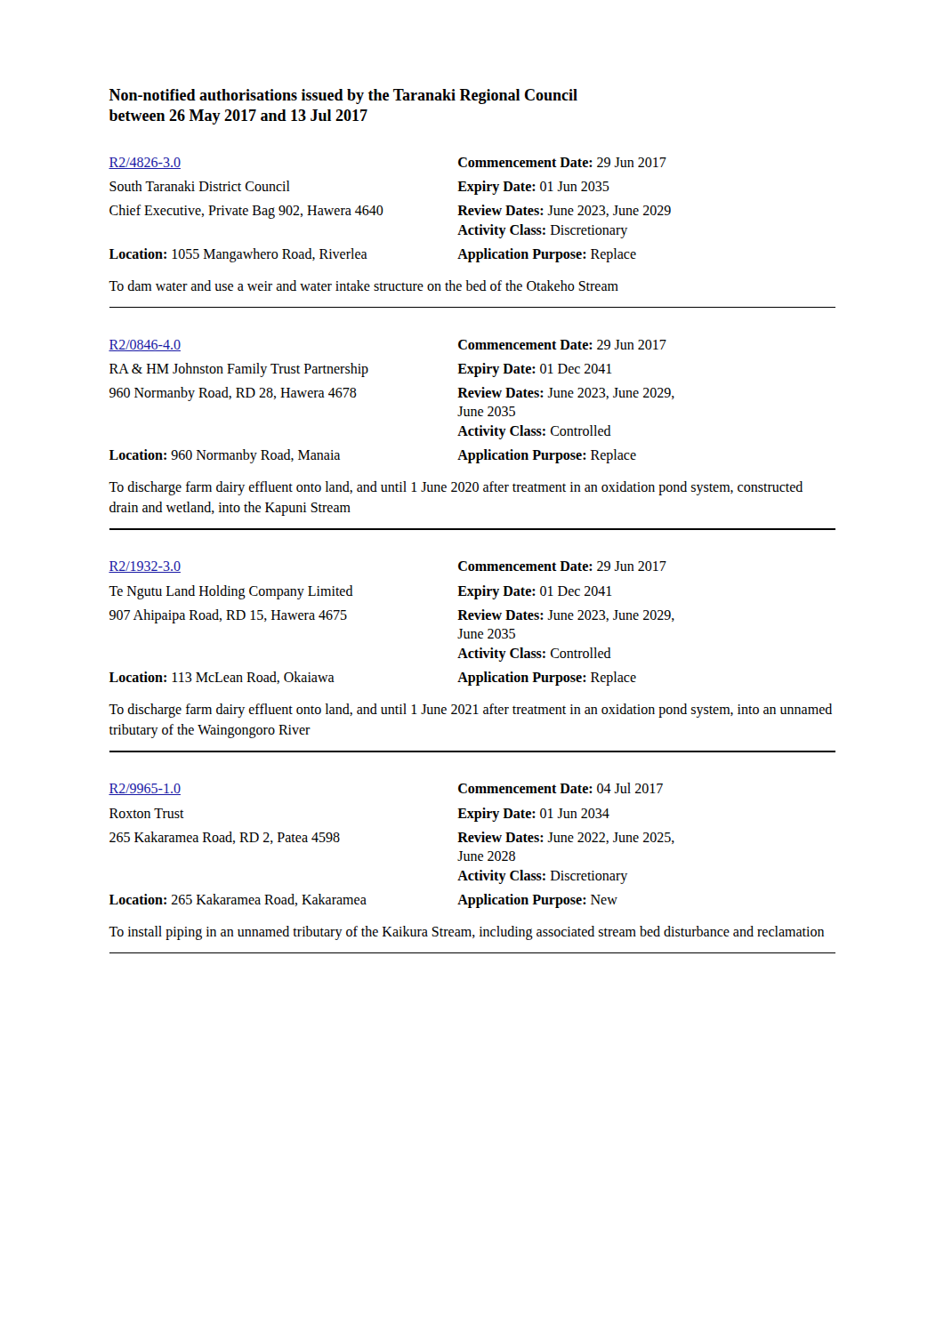Non-notified authorisations issued by the Taranaki Regional Council
between 26 May 2017 and 13 Jul 2017
| R2/4826-3.0 | Commencement Date: 29 Jun 2017 |
| South Taranaki District Council | Expiry Date: 01 Jun 2035 |
| Chief Executive, Private Bag 902, Hawera 4640 | Review Dates: June 2023, June 2029 Activity Class: Discretionary |
| Location: 1055 Mangawhero Road, Riverlea | Application Purpose: Replace |
To dam water and use a weir and water intake structure on the bed of the Otakeho Stream
| R2/0846-4.0 | Commencement Date: 29 Jun 2017 |
| RA & HM Johnston Family Trust Partnership | Expiry Date: 01 Dec 2041 |
| 960 Normanby Road, RD 28, Hawera 4678 | Review Dates: June 2023, June 2029, June 2035 Activity Class: Controlled |
| Location: 960 Normanby Road, Manaia | Application Purpose: Replace |
To discharge farm dairy effluent onto land, and until 1 June 2020 after treatment in an oxidation pond system, constructed drain and wetland, into the Kapuni Stream
| R2/1932-3.0 | Commencement Date: 29 Jun 2017 |
| Te Ngutu Land Holding Company Limited | Expiry Date: 01 Dec 2041 |
| 907 Ahipaipa Road, RD 15, Hawera 4675 | Review Dates: June 2023, June 2029, June 2035 Activity Class: Controlled |
| Location: 113 McLean Road, Okaiawa | Application Purpose: Replace |
To discharge farm dairy effluent onto land, and until 1 June 2021 after treatment in an oxidation pond system, into an unnamed tributary of the Waingongoro River
| R2/9965-1.0 | Commencement Date: 04 Jul 2017 |
| Roxton Trust | Expiry Date: 01 Jun 2034 |
| 265 Kakaramea Road, RD 2, Patea 4598 | Review Dates: June 2022, June 2025, June 2028 Activity Class: Discretionary |
| Location: 265 Kakaramea Road, Kakaramea | Application Purpose: New |
To install piping in an unnamed tributary of the Kaikura Stream, including associated stream bed disturbance and reclamation